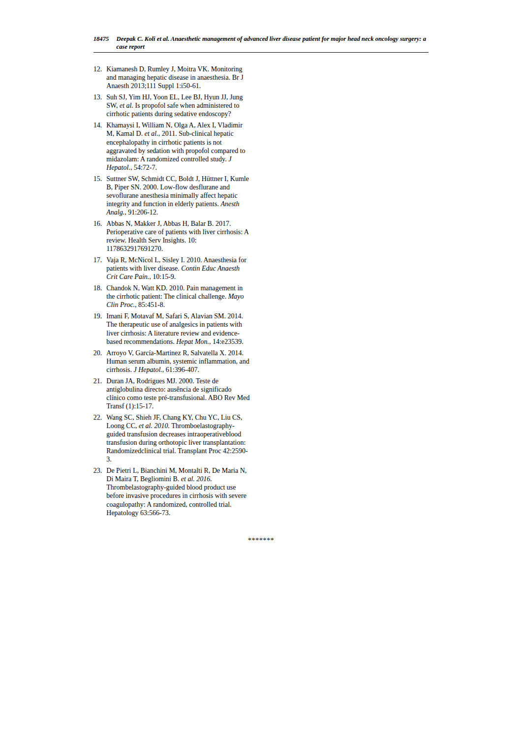18475 Deepak C. Koli et al. Anaesthetic management of advanced liver disease patient for major head neck oncology surgery: a case report
12. Kiamanesh D, Rumley J, Moitra VK. Monitoring and managing hepatic disease in anaesthesia. Br J Anaesth 2013;111 Suppl 1:i50-61.
13. Suh SJ, Yim HJ, Yoon EL, Lee BJ, Hyun JJ, Jung SW, et al. Is propofol safe when administered to cirrhotic patients during sedative endoscopy?
14. Khamaysi I, William N, Olga A, Alex I, Vladimir M, Kamal D. et al., 2011. Sub-clinical hepatic encephalopathy in cirrhotic patients is not aggravated by sedation with propofol compared to midazolam: A randomized controlled study. J Hepatol., 54:72-7.
15. Suttner SW, Schmidt CC, Boldt J, Hüttner I, Kumle B, Piper SN. 2000. Low-flow desflurane and sevoflurane anesthesia minimally affect hepatic integrity and function in elderly patients. Anesth Analg., 91:206-12.
16. Abbas N, Makker J, Abbas H, Balar B. 2017. Perioperative care of patients with liver cirrhosis: A review. Health Serv Insights. 10: 1178632917691270.
17. Vaja R, McNicol L, Sisley I. 2010. Anaesthesia for patients with liver disease. Contin Educ Anaesth Crit Care Pain., 10:15-9.
18. Chandok N, Watt KD. 2010. Pain management in the cirrhotic patient: The clinical challenge. Mayo Clin Proc., 85:451-8.
19. Imani F, Motavaf M, Safari S, Alavian SM. 2014. The therapeutic use of analgesics in patients with liver cirrhosis: A literature review and evidence-based recommendations. Hepat Mon., 14:e23539.
20. Arroyo V, García-Martinez R, Salvatella X. 2014. Human serum albumin, systemic inflammation, and cirrhosis. J Hepatol., 61:396-407.
21. Duran JA, Rodrigues MJ. 2000. Teste de antiglobulina directo: ausência de significado clínico como teste pré-transfusional. ABO Rev Med Transf (1):15-17.
22. Wang SC, Shieh JF, Chang KY, Chu YC, Liu CS, Loong CC, et al. 2010. Thromboelastography-guided transfusion decreases intraoperativeblood transfusion during orthotopic liver transplantation: Randomizedclinical trial. Transplant Proc 42:2590-3.
23. De Pietri L, Bianchini M, Montalti R, De Maria N, Di Maira T, Begliomini B. et al. 2016. Thrombelastography-guided blood product use before invasive procedures in cirrhosis with severe coagulopathy: A randomized, controlled trial. Hepatology 63:566-73.
*******